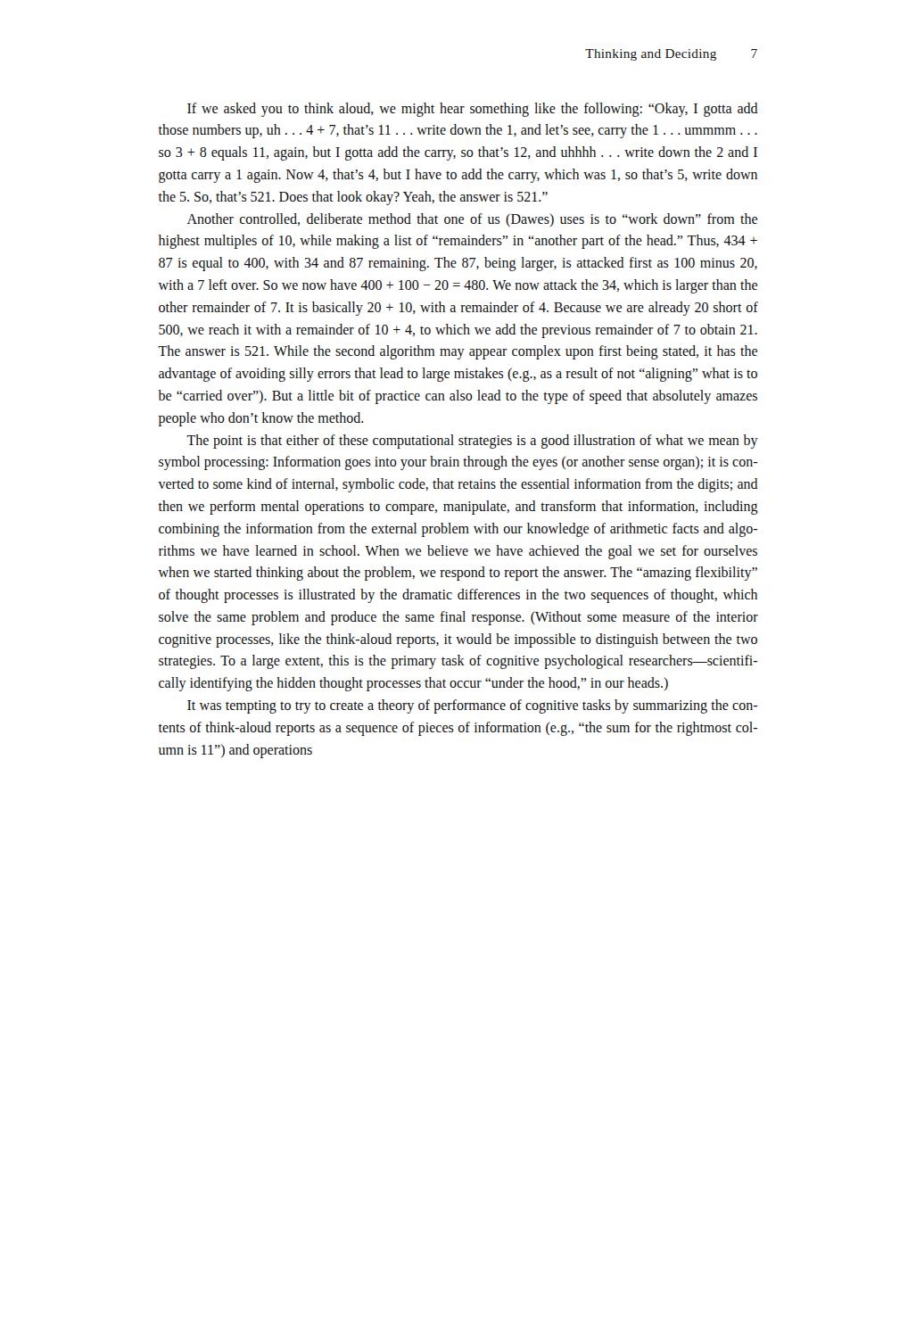Thinking and Deciding 7
If we asked you to think aloud, we might hear something like the following: “Okay, I gotta add those numbers up, uh . . . 4 + 7, that’s 11 . . . write down the 1, and let’s see, carry the 1 . . . ummmm . . . so 3 + 8 equals 11, again, but I gotta add the carry, so that’s 12, and uhhhh . . . write down the 2 and I gotta carry a 1 again. Now 4, that’s 4, but I have to add the carry, which was 1, so that’s 5, write down the 5. So, that’s 521. Does that look okay? Yeah, the answer is 521.”
Another controlled, deliberate method that one of us (Dawes) uses is to “work down” from the highest multiples of 10, while making a list of “remainders” in “another part of the head.” Thus, 434 + 87 is equal to 400, with 34 and 87 remaining. The 87, being larger, is attacked first as 100 minus 20, with a 7 left over. So we now have 400 + 100 − 20 = 480. We now attack the 34, which is larger than the other remainder of 7. It is basically 20 + 10, with a remainder of 4. Because we are already 20 short of 500, we reach it with a remainder of 10 + 4, to which we add the previous remainder of 7 to obtain 21. The answer is 521. While the second algorithm may appear complex upon first being stated, it has the advantage of avoiding silly errors that lead to large mistakes (e.g., as a result of not “aligning” what is to be “carried over”). But a little bit of practice can also lead to the type of speed that absolutely amazes people who don’t know the method.
The point is that either of these computational strategies is a good illustration of what we mean by symbol processing: Information goes into your brain through the eyes (or another sense organ); it is converted to some kind of internal, symbolic code, that retains the essential information from the digits; and then we perform mental operations to compare, manipulate, and transform that information, including combining the information from the external problem with our knowledge of arithmetic facts and algorithms we have learned in school. When we believe we have achieved the goal we set for ourselves when we started thinking about the problem, we respond to report the answer. The “amazing flexibility” of thought processes is illustrated by the dramatic differences in the two sequences of thought, which solve the same problem and produce the same final response. (Without some measure of the interior cognitive processes, like the think-aloud reports, it would be impossible to distinguish between the two strategies. To a large extent, this is the primary task of cognitive psychological researchers—scientifically identifying the hidden thought processes that occur “under the hood,” in our heads.)
It was tempting to try to create a theory of performance of cognitive tasks by summarizing the contents of think-aloud reports as a sequence of pieces of information (e.g., “the sum for the rightmost column is 11”) and operations